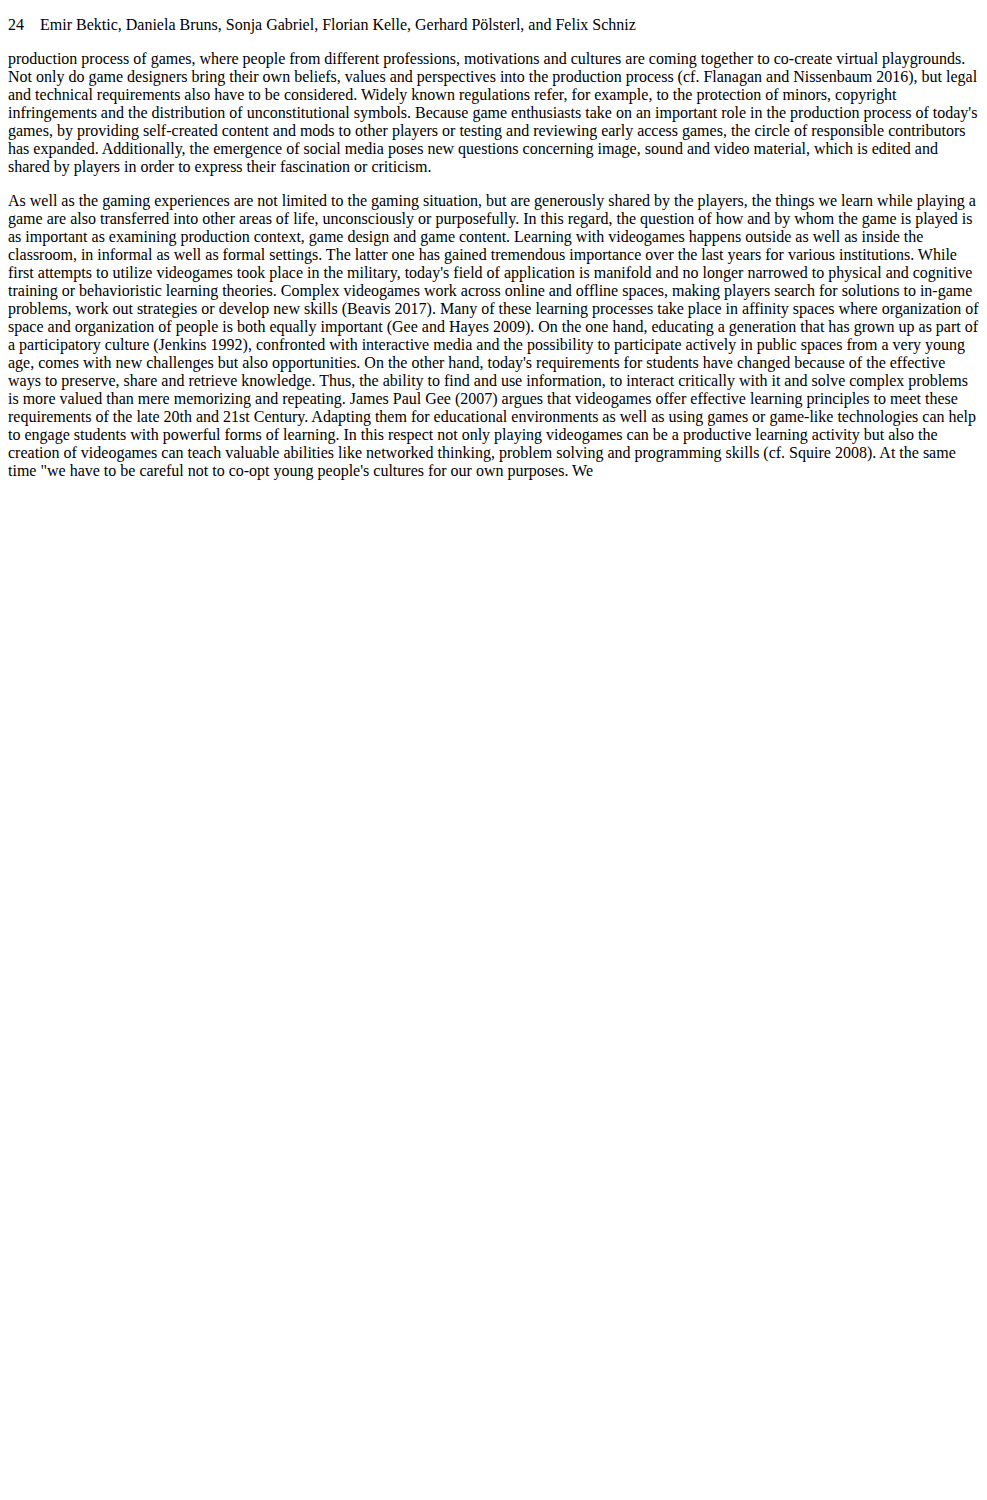24 Emir Bektic, Daniela Bruns, Sonja Gabriel, Florian Kelle, Gerhard Pölsterl, and Felix Schniz
production process of games, where people from different professions, motivations and cultures are coming together to co-create virtual playgrounds. Not only do game designers bring their own beliefs, values and perspectives into the production process (cf. Flanagan and Nissenbaum 2016), but legal and technical requirements also have to be considered. Widely known regulations refer, for example, to the protection of minors, copyright infringements and the distribution of unconstitutional symbols. Because game enthusiasts take on an important role in the production process of today's games, by providing self-created content and mods to other players or testing and reviewing early access games, the circle of responsible contributors has expanded. Additionally, the emergence of social media poses new questions concerning image, sound and video material, which is edited and shared by players in order to express their fascination or criticism.
As well as the gaming experiences are not limited to the gaming situation, but are generously shared by the players, the things we learn while playing a game are also transferred into other areas of life, unconsciously or purposefully. In this regard, the question of how and by whom the game is played is as important as examining production context, game design and game content. Learning with videogames happens outside as well as inside the classroom, in informal as well as formal settings. The latter one has gained tremendous importance over the last years for various institutions. While first attempts to utilize videogames took place in the military, today's field of application is manifold and no longer narrowed to physical and cognitive training or behavioristic learning theories. Complex videogames work across online and offline spaces, making players search for solutions to in-game problems, work out strategies or develop new skills (Beavis 2017). Many of these learning processes take place in affinity spaces where organization of space and organization of people is both equally important (Gee and Hayes 2009). On the one hand, educating a generation that has grown up as part of a participatory culture (Jenkins 1992), confronted with interactive media and the possibility to participate actively in public spaces from a very young age, comes with new challenges but also opportunities. On the other hand, today's requirements for students have changed because of the effective ways to preserve, share and retrieve knowledge. Thus, the ability to find and use information, to interact critically with it and solve complex problems is more valued than mere memorizing and repeating. James Paul Gee (2007) argues that videogames offer effective learning principles to meet these requirements of the late 20th and 21st Century. Adapting them for educational environments as well as using games or game-like technologies can help to engage students with powerful forms of learning. In this respect not only playing videogames can be a productive learning activity but also the creation of videogames can teach valuable abilities like networked thinking, problem solving and programming skills (cf. Squire 2008). At the same time "we have to be careful not to co-opt young people's cultures for our own purposes. We